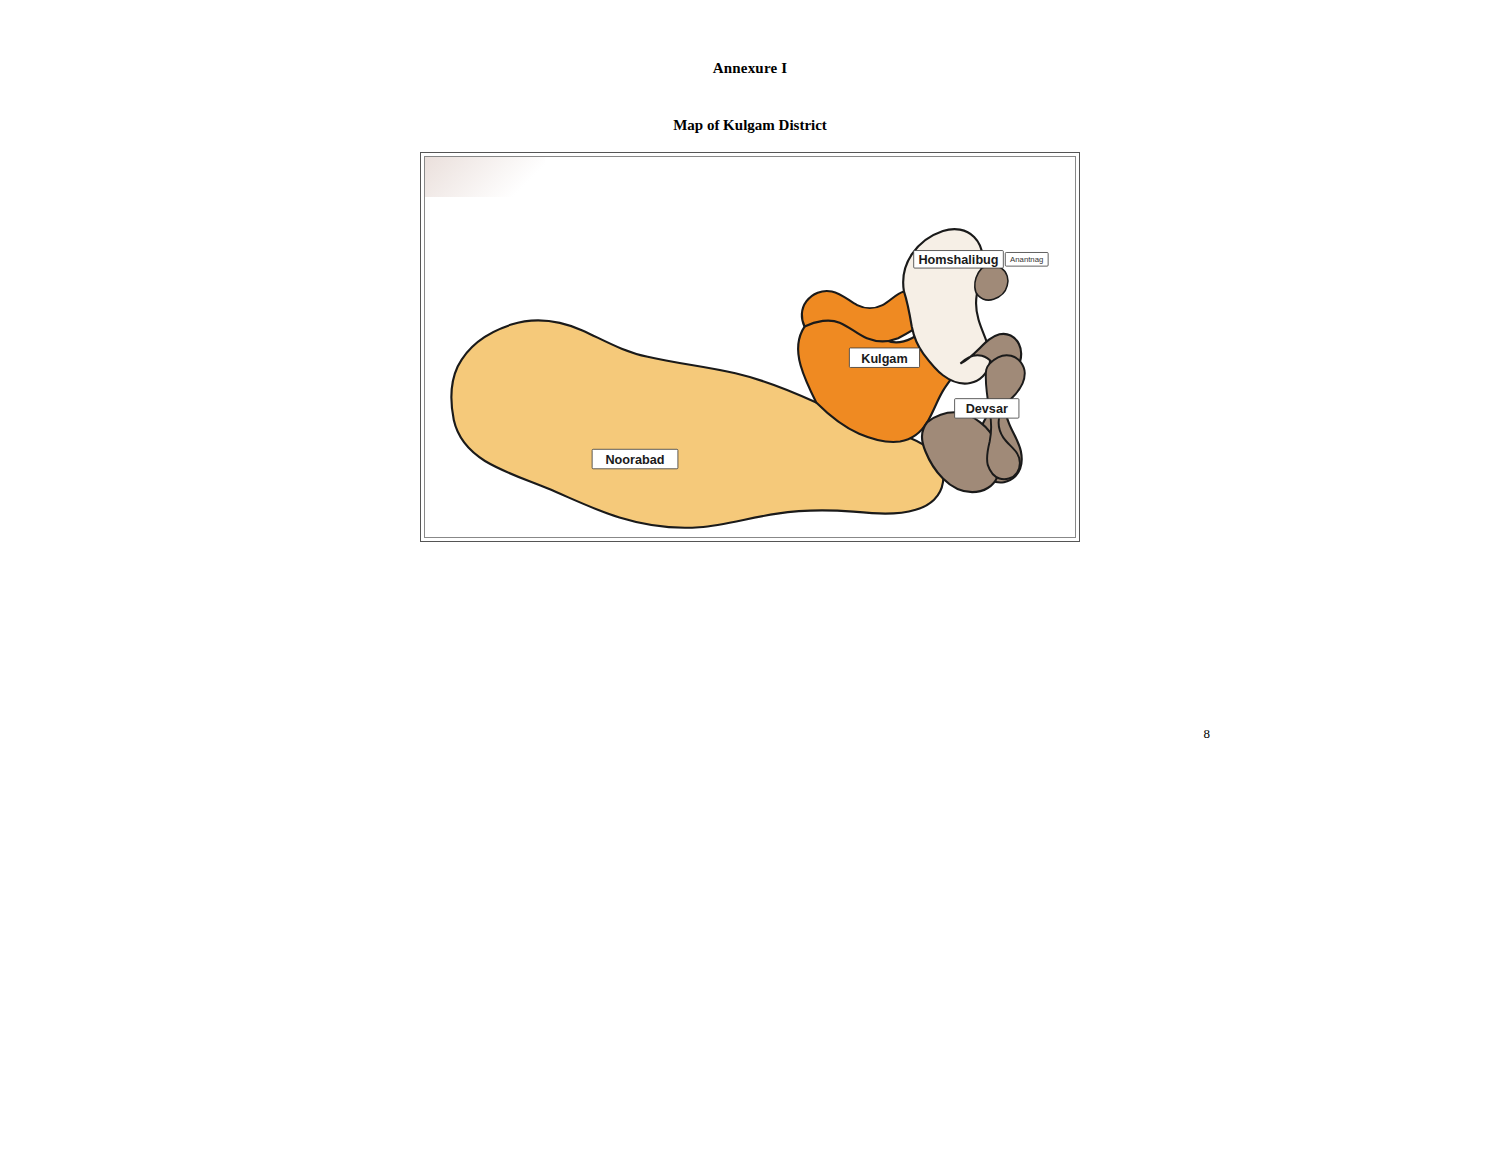Annexure I
Map of Kulgam District
Homshalibug Anantnag Kulgam Devsar Noorabad
8